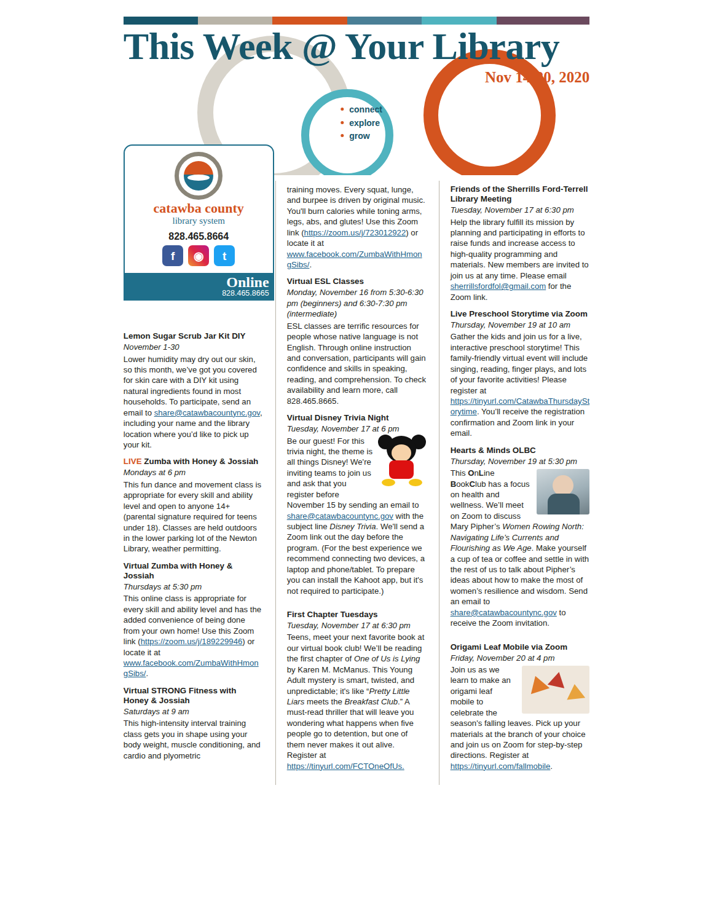This Week @ Your Library
Nov 14-20, 2020
connect
explore
grow
catawba county
library system
828.465.8664
f ◉ t
www.catawbacountync.gov/library
Online
828.465.8665
Lemon Sugar Scrub Jar Kit DIY
November 1-30
Lower humidity may dry out our skin, so this month, we’ve got you covered for skin care with a DIY kit using natural ingredients found in most households. To participate, send an email to share@catawbacountync.gov, including your name and the library location where you’d like to pick up your kit.
LIVE Zumba with Honey & Jossiah
Mondays at 6 pm
This fun dance and movement class is appropriate for every skill and ability level and open to anyone 14+ (parental signature required for teens under 18). Classes are held outdoors in the lower parking lot of the Newton Library, weather permitting.
Virtual Zumba with Honey & Jossiah
Thursdays at 5:30 pm
This online class is appropriate for every skill and ability level and has the added convenience of being done from your own home! Use this Zoom link (https://zoom.us/j/189229946) or locate it at www.facebook.com/ZumbaWithHmongSibs/.
Virtual STRONG Fitness with Honey & Jossiah
Saturdays at 9 am
This high-intensity interval training class gets you in shape using your body weight, muscle conditioning, and cardio and plyometric
training moves. Every squat, lunge, and burpee is driven by original music. You'll burn calories while toning arms, legs, abs, and glutes! Use this Zoom link (https://zoom.us/j/723012922) or locate it at www.facebook.com/ZumbaWithHmongSibs/.
Virtual ESL Classes
Monday, November 16 from 5:30-6:30 pm (beginners) and 6:30-7:30 pm (intermediate)
ESL classes are terrific resources for people whose native language is not English. Through online instruction and conversation, participants will gain confidence and skills in speaking, reading, and comprehension. To check availability and learn more, call 828.465.8665.
Virtual Disney Trivia Night
Tuesday, November 17 at 6 pm
Be our guest! For this trivia night, the theme is all things Disney! We're inviting teams to join us and ask that you register before November 15 by sending an email to share@catawbacountync.gov with the subject line Disney Trivia. We'll send a Zoom link out the day before the program. (For the best experience we recommend connecting two devices, a laptop and phone/tablet. To prepare you can install the Kahoot app, but it's not required to participate.)
First Chapter Tuesdays
Tuesday, November 17 at 6:30 pm
Teens, meet your next favorite book at our virtual book club! We’ll be reading the first chapter of One of Us is Lying by Karen M. McManus. This Young Adult mystery is smart, twisted, and unpredictable; it's like “Pretty Little Liars meets the Breakfast Club.” A must-read thriller that will leave you wondering what happens when five people go to detention, but one of them never makes it out alive. Register at https://tinyurl.com/FCTOneOfUs.
Friends of the Sherrills Ford-Terrell Library Meeting
Tuesday, November 17 at 6:30 pm
Help the library fulfill its mission by planning and participating in efforts to raise funds and increase access to high-quality programming and materials. New members are invited to join us at any time. Please email sherrillsfordfol@gmail.com for the Zoom link.
Live Preschool Storytime via Zoom
Thursday, November 19 at 10 am
Gather the kids and join us for a live, interactive preschool storytime! This family-friendly virtual event will include singing, reading, finger plays, and lots of your favorite activities! Please register at https://tinyurl.com/CatawbaThursdayStorytime. You’ll receive the registration confirmation and Zoom link in your email.
Hearts & Minds OLBC
Thursday, November 19 at 5:30 pm
This OnLine BookClub has a focus on health and wellness. We’ll meet on Zoom to discuss Mary Pipher’s Women Rowing North: Navigating Life’s Currents and Flourishing as We Age. Make yourself a cup of tea or coffee and settle in with the rest of us to talk about Pipher’s ideas about how to make the most of women’s resilience and wisdom. Send an email to share@catawbacountync.gov to receive the Zoom invitation.
Origami Leaf Mobile via Zoom
Friday, November 20 at 4 pm
Join us as we learn to make an origami leaf mobile to celebrate the season's falling leaves. Pick up your materials at the branch of your choice and join us on Zoom for step-by-step directions. Register at https://tinyurl.com/fallmobile.